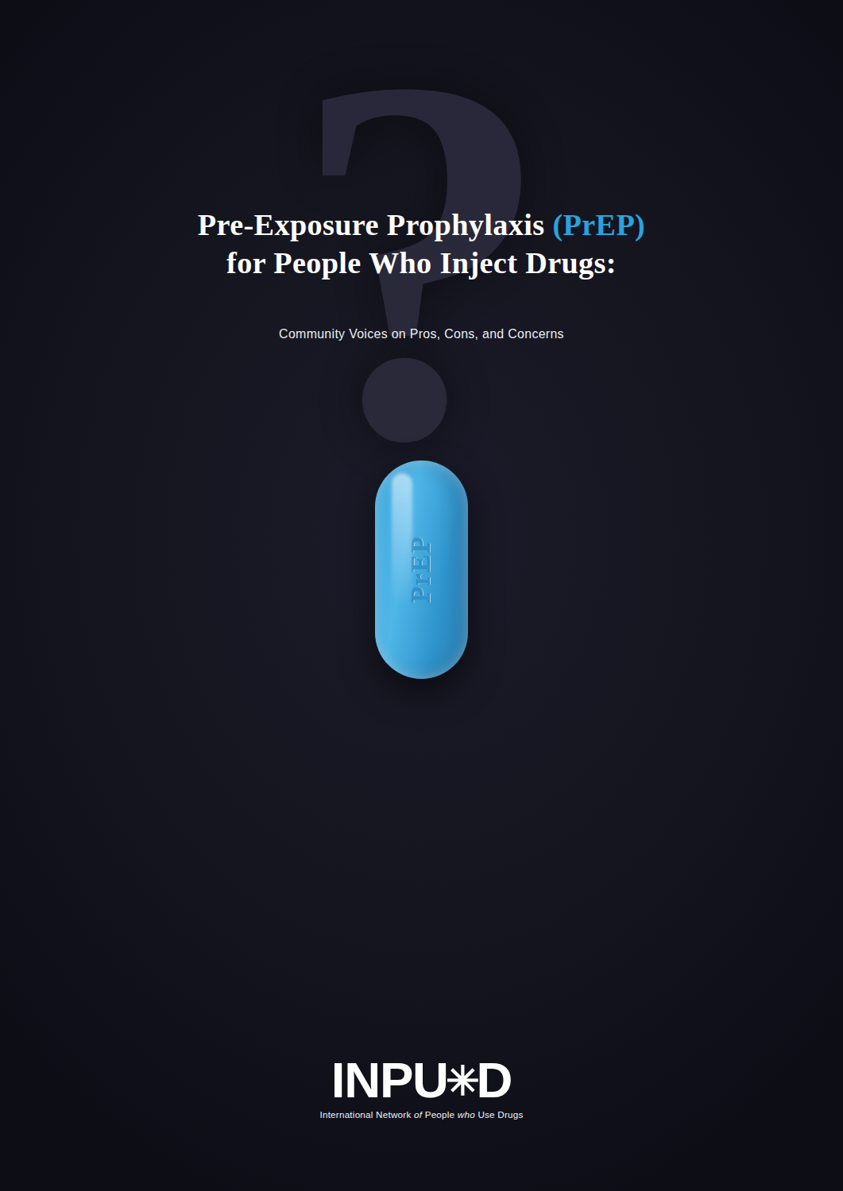?
Pre-Exposure Prophylaxis (PrEP)
for People Who Inject Drugs:
Community Voices on Pros, Cons, and Concerns
PrEP
INPU✳D
International Network of People who Use Drugs